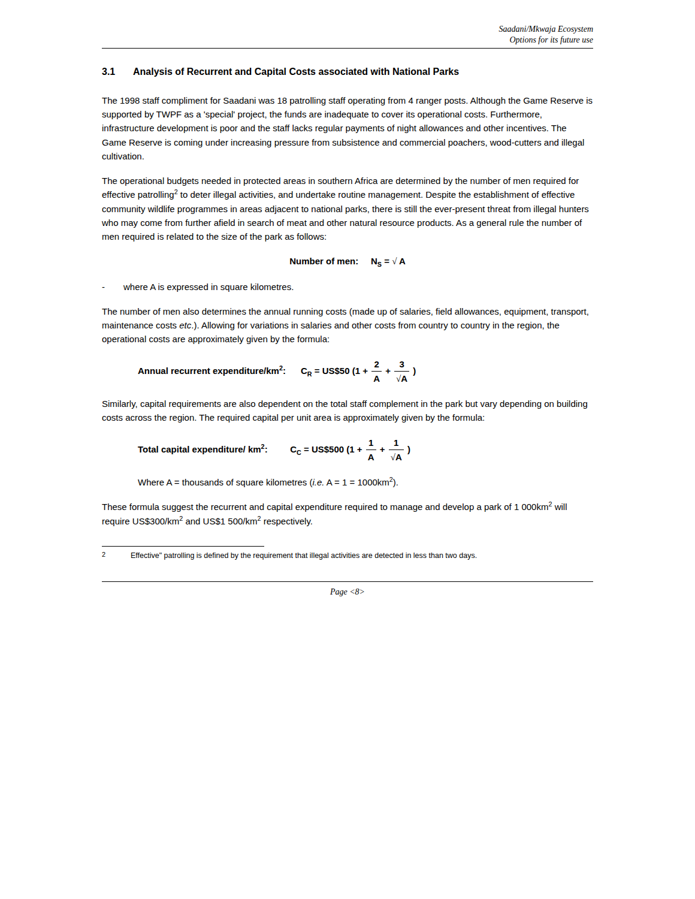Saadani/Mkwaja Ecosystem
Options for its future use
3.1 Analysis of Recurrent and Capital Costs associated with National Parks
The 1998 staff compliment for Saadani was 18 patrolling staff operating from 4 ranger posts. Although the Game Reserve is supported by TWPF as a 'special' project, the funds are inadequate to cover its operational costs. Furthermore, infrastructure development is poor and the staff lacks regular payments of night allowances and other incentives. The Game Reserve is coming under increasing pressure from subsistence and commercial poachers, wood-cutters and illegal cultivation.
The operational budgets needed in protected areas in southern Africa are determined by the number of men required for effective patrolling2 to deter illegal activities, and undertake routine management. Despite the establishment of effective community wildlife programmes in areas adjacent to national parks, there is still the ever-present threat from illegal hunters who may come from further afield in search of meat and other natural resource products. As a general rule the number of men required is related to the size of the park as follows:
Number of men: NS = √ A
where A is expressed in square kilometres.
The number of men also determines the annual running costs (made up of salaries, field allowances, equipment, transport, maintenance costs etc.). Allowing for variations in salaries and other costs from country to country in the region, the operational costs are approximately given by the formula:
Annual recurrent expenditure/km2: CR = US$50 (1 + 2 A + 3√A )
Similarly, capital requirements are also dependent on the total staff complement in the park but vary depending on building costs across the region. The required capital per unit area is approximately given by the formula:
Total capital expenditure/ km2: CC = US$500 (1 + 1 A + 1√A )
Where A = thousands of square kilometres (i.e. A = 1 = 1000km2).
These formula suggest the recurrent and capital expenditure required to manage and develop a park of 1 000km2 will require US$300/km2 and US$1 500/km2 respectively.
2
Effective" patrolling is defined by the requirement that illegal activities are detected in less than two days.
Page <8>